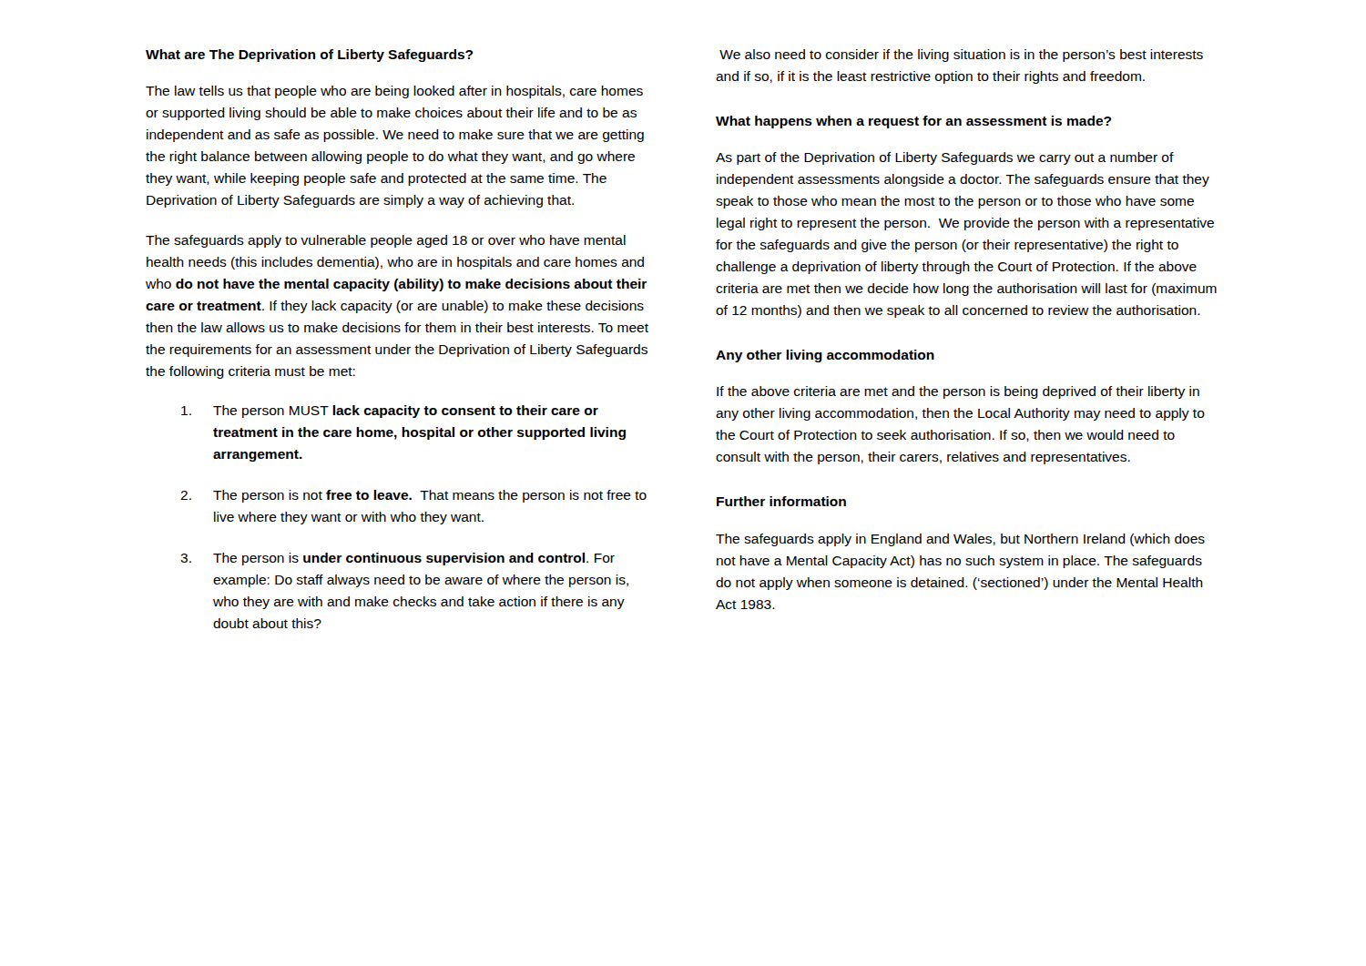What are The Deprivation of Liberty Safeguards?
The law tells us that people who are being looked after in hospitals, care homes or supported living should be able to make choices about their life and to be as independent and as safe as possible. We need to make sure that we are getting the right balance between allowing people to do what they want, and go where they want, while keeping people safe and protected at the same time. The Deprivation of Liberty Safeguards are simply a way of achieving that.
The safeguards apply to vulnerable people aged 18 or over who have mental health needs (this includes dementia), who are in hospitals and care homes and who do not have the mental capacity (ability) to make decisions about their care or treatment. If they lack capacity (or are unable) to make these decisions then the law allows us to make decisions for them in their best interests. To meet the requirements for an assessment under the Deprivation of Liberty Safeguards the following criteria must be met:
The person MUST lack capacity to consent to their care or treatment in the care home, hospital or other supported living arrangement.
The person is not free to leave. That means the person is not free to live where they want or with who they want.
The person is under continuous supervision and control. For example: Do staff always need to be aware of where the person is, who they are with and make checks and take action if there is any doubt about this?
We also need to consider if the living situation is in the person’s best interests and if so, if it is the least restrictive option to their rights and freedom.
What happens when a request for an assessment is made?
As part of the Deprivation of Liberty Safeguards we carry out a number of independent assessments alongside a doctor. The safeguards ensure that they speak to those who mean the most to the person or to those who have some legal right to represent the person. We provide the person with a representative for the safeguards and give the person (or their representative) the right to challenge a deprivation of liberty through the Court of Protection. If the above criteria are met then we decide how long the authorisation will last for (maximum of 12 months) and then we speak to all concerned to review the authorisation.
Any other living accommodation
If the above criteria are met and the person is being deprived of their liberty in any other living accommodation, then the Local Authority may need to apply to the Court of Protection to seek authorisation. If so, then we would need to consult with the person, their carers, relatives and representatives.
Further information
The safeguards apply in England and Wales, but Northern Ireland (which does not have a Mental Capacity Act) has no such system in place. The safeguards do not apply when someone is detained. (‘sectioned’) under the Mental Health Act 1983.